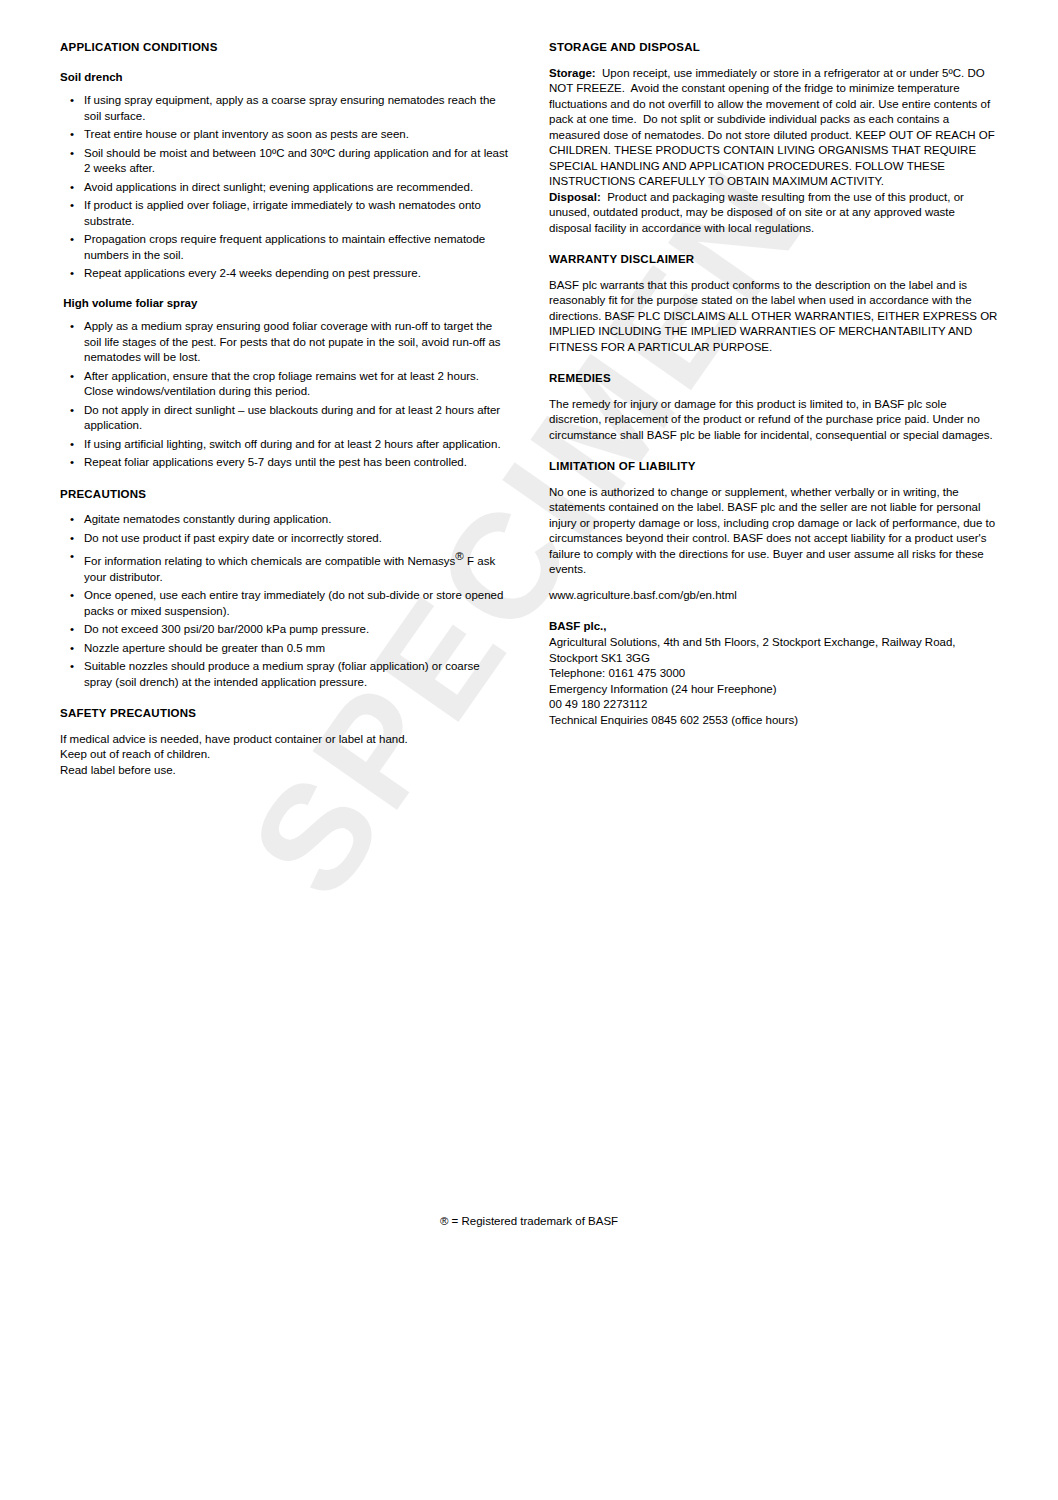SPECIMEN
Application Conditions
Soil drench
If using spray equipment, apply as a coarse spray ensuring nematodes reach the soil surface.
Treat entire house or plant inventory as soon as pests are seen.
Soil should be moist and between 10ºC and 30ºC during application and for at least 2 weeks after.
Avoid applications in direct sunlight; evening applications are recommended.
If product is applied over foliage, irrigate immediately to wash nematodes onto substrate.
Propagation crops require frequent applications to maintain effective nematode numbers in the soil.
Repeat applications every 2-4 weeks depending on pest pressure.
High volume foliar spray
Apply as a medium spray ensuring good foliar coverage with run-off to target the soil life stages of the pest. For pests that do not pupate in the soil, avoid run-off as nematodes will be lost.
After application, ensure that the crop foliage remains wet for at least 2 hours. Close windows/ventilation during this period.
Do not apply in direct sunlight – use blackouts during and for at least 2 hours after application.
If using artificial lighting, switch off during and for at least 2 hours after application.
Repeat foliar applications every 5-7 days until the pest has been controlled.
Precautions
Agitate nematodes constantly during application.
Do not use product if past expiry date or incorrectly stored.
For information relating to which chemicals are compatible with Nemasys® F ask your distributor.
Once opened, use each entire tray immediately (do not sub-divide or store opened packs or mixed suspension).
Do not exceed 300 psi/20 bar/2000 kPa pump pressure.
Nozzle aperture should be greater than 0.5 mm
Suitable nozzles should produce a medium spray (foliar application) or coarse spray (soil drench) at the intended application pressure.
Safety Precautions
If medical advice is needed, have product container or label at hand.
Keep out of reach of children.
Read label before use.
Storage and Disposal
Storage: Upon receipt, use immediately or store in a refrigerator at or under 5ºC. DO NOT FREEZE. Avoid the constant opening of the fridge to minimize temperature fluctuations and do not overfill to allow the movement of cold air. Use entire contents of pack at one time. Do not split or subdivide individual packs as each contains a measured dose of nematodes. Do not store diluted product. KEEP OUT OF REACH OF CHILDREN. THESE PRODUCTS CONTAIN LIVING ORGANISMS THAT REQUIRE SPECIAL HANDLING AND APPLICATION PROCEDURES. FOLLOW THESE INSTRUCTIONS CAREFULLY TO OBTAIN MAXIMUM ACTIVITY.
Disposal: Product and packaging waste resulting from the use of this product, or unused, outdated product, may be disposed of on site or at any approved waste disposal facility in accordance with local regulations.
Warranty Disclaimer
BASF plc warrants that this product conforms to the description on the label and is reasonably fit for the purpose stated on the label when used in accordance with the directions. BASF PLC DISCLAIMS ALL OTHER WARRANTIES, EITHER EXPRESS OR IMPLIED INCLUDING THE IMPLIED WARRANTIES OF MERCHANTABILITY AND FITNESS FOR A PARTICULAR PURPOSE.
Remedies
The remedy for injury or damage for this product is limited to, in BASF plc sole discretion, replacement of the product or refund of the purchase price paid. Under no circumstance shall BASF plc be liable for incidental, consequential or special damages.
Limitation of Liability
No one is authorized to change or supplement, whether verbally or in writing, the statements contained on the label. BASF plc and the seller are not liable for personal injury or property damage or loss, including crop damage or lack of performance, due to circumstances beyond their control. BASF does not accept liability for a product user's failure to comply with the directions for use. Buyer and user assume all risks for these events.
www.agriculture.basf.com/gb/en.html
BASF plc.,
Agricultural Solutions, 4th and 5th Floors, 2 Stockport Exchange, Railway Road, Stockport SK1 3GG
Telephone: 0161 475 3000
Emergency Information (24 hour Freephone)
00 49 180 2273112
Technical Enquiries 0845 602 2553 (office hours)
® = Registered trademark of BASF